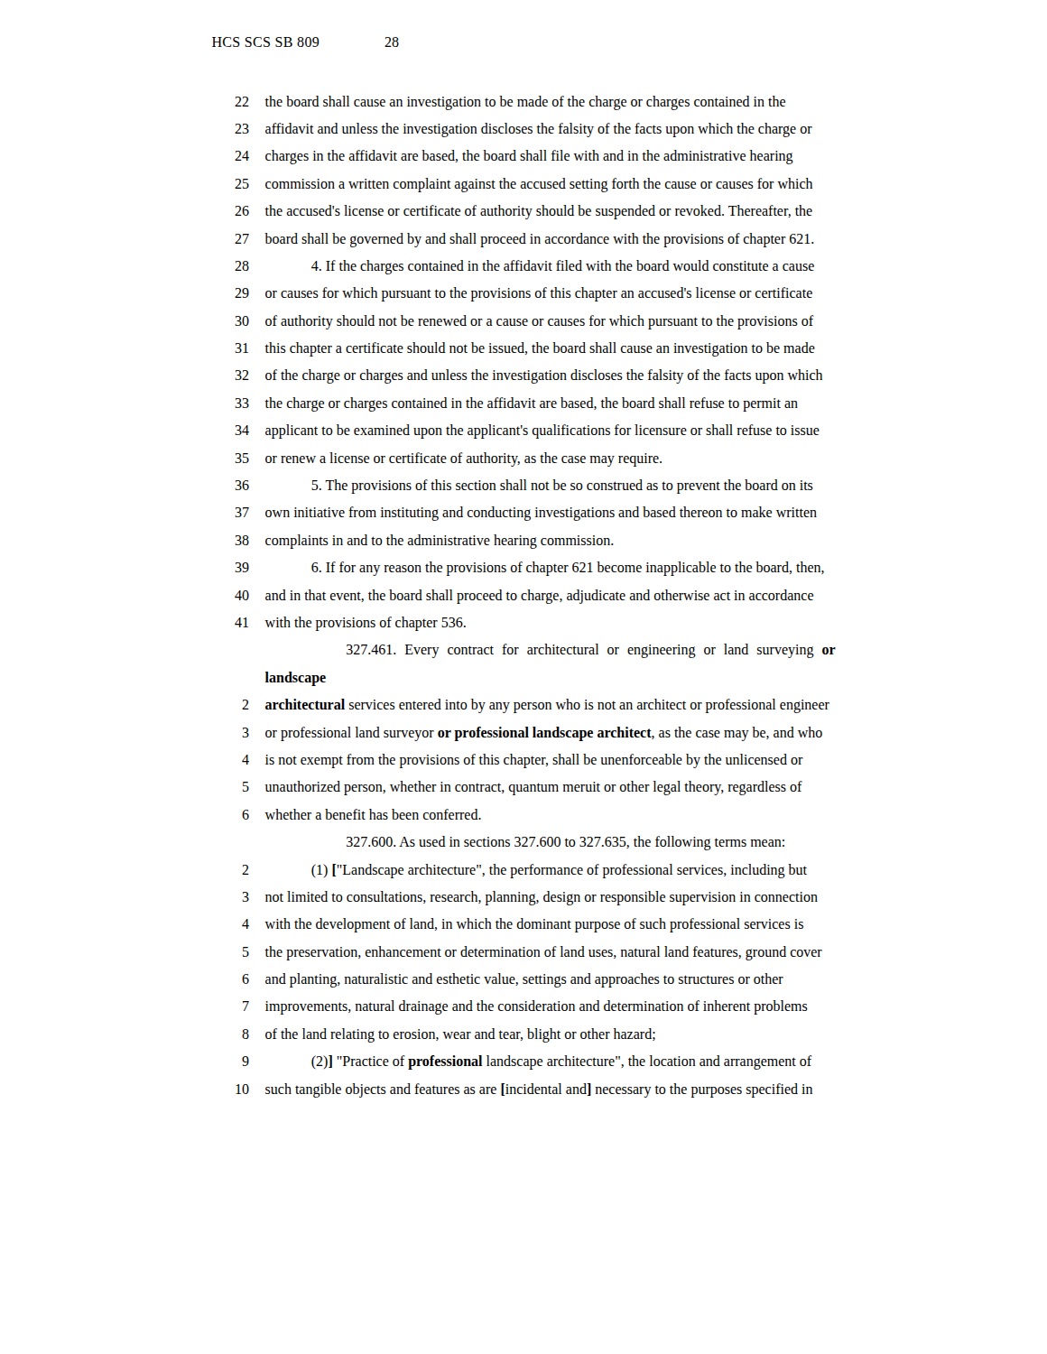HCS SCS SB 809 28
22 the board shall cause an investigation to be made of the charge or charges contained in the
23 affidavit and unless the investigation discloses the falsity of the facts upon which the charge or
24 charges in the affidavit are based, the board shall file with and in the administrative hearing
25 commission a written complaint against the accused setting forth the cause or causes for which
26 the accused's license or certificate of authority should be suspended or revoked. Thereafter, the
27 board shall be governed by and shall proceed in accordance with the provisions of chapter 621.
28 4. If the charges contained in the affidavit filed with the board would constitute a cause
29 or causes for which pursuant to the provisions of this chapter an accused's license or certificate
30 of authority should not be renewed or a cause or causes for which pursuant to the provisions of
31 this chapter a certificate should not be issued, the board shall cause an investigation to be made
32 of the charge or charges and unless the investigation discloses the falsity of the facts upon which
33 the charge or charges contained in the affidavit are based, the board shall refuse to permit an
34 applicant to be examined upon the applicant's qualifications for licensure or shall refuse to issue
35 or renew a license or certificate of authority, as the case may require.
36 5. The provisions of this section shall not be so construed as to prevent the board on its
37 own initiative from instituting and conducting investigations and based thereon to make written
38 complaints in and to the administrative hearing commission.
39 6. If for any reason the provisions of chapter 621 become inapplicable to the board, then,
40 and in that event, the board shall proceed to charge, adjudicate and otherwise act in accordance
41 with the provisions of chapter 536.
327.461. Every contract for architectural or engineering or land surveying or landscape
2 architectural services entered into by any person who is not an architect or professional engineer
3 or professional land surveyor or professional landscape architect, as the case may be, and who
4 is not exempt from the provisions of this chapter, shall be unenforceable by the unlicensed or
5 unauthorized person, whether in contract, quantum meruit or other legal theory, regardless of
6 whether a benefit has been conferred.
327.600. As used in sections 327.600 to 327.635, the following terms mean:
2 (1) ["Landscape architecture", the performance of professional services, including but
3 not limited to consultations, research, planning, design or responsible supervision in connection
4 with the development of land, in which the dominant purpose of such professional services is
5 the preservation, enhancement or determination of land uses, natural land features, ground cover
6 and planting, naturalistic and esthetic value, settings and approaches to structures or other
7 improvements, natural drainage and the consideration and determination of inherent problems
8 of the land relating to erosion, wear and tear, blight or other hazard;
9 (2)] "Practice of professional landscape architecture", the location and arrangement of
10 such tangible objects and features as are [incidental and] necessary to the purposes specified in